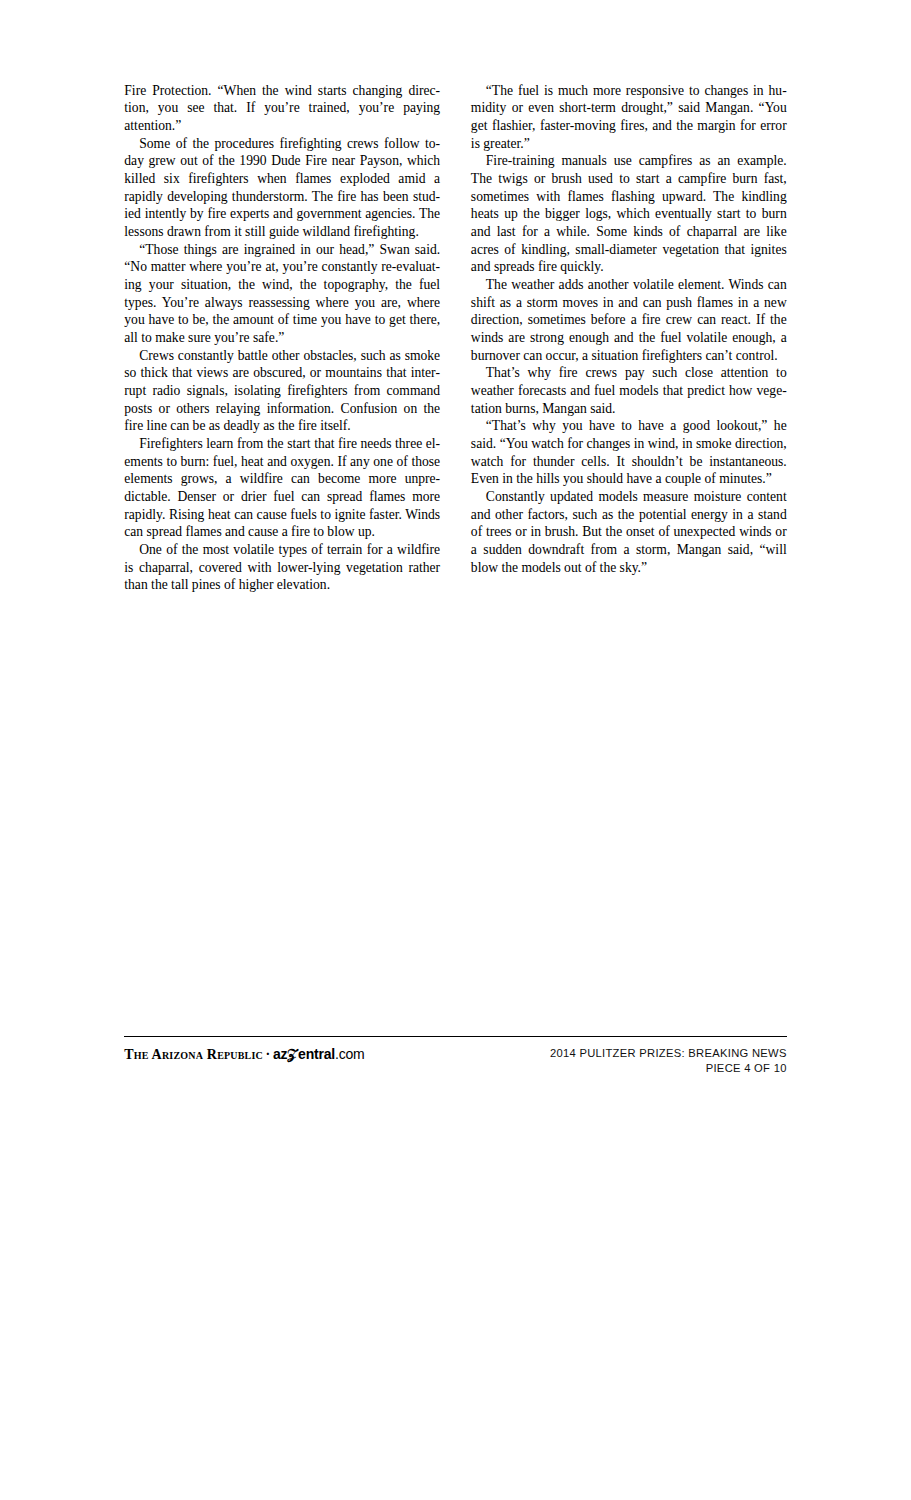Fire Protection. “When the wind starts changing direction, you see that. If you’re trained, you’re paying attention.”
Some of the procedures firefighting crews follow today grew out of the 1990 Dude Fire near Payson, which killed six firefighters when flames exploded amid a rapidly developing thunderstorm. The fire has been studied intently by fire experts and government agencies. The lessons drawn from it still guide wildland firefighting.
“Those things are ingrained in our head,” Swan said. “No matter where you’re at, you’re constantly re-evaluating your situation, the wind, the topography, the fuel types. You’re always reassessing where you are, where you have to be, the amount of time you have to get there, all to make sure you’re safe.”
Crews constantly battle other obstacles, such as smoke so thick that views are obscured, or mountains that interrupt radio signals, isolating firefighters from command posts or others relaying information. Confusion on the fire line can be as deadly as the fire itself.
Firefighters learn from the start that fire needs three elements to burn: fuel, heat and oxygen. If any one of those elements grows, a wildfire can become more unpredictable. Denser or drier fuel can spread flames more rapidly. Rising heat can cause fuels to ignite faster. Winds can spread flames and cause a fire to blow up.
One of the most volatile types of terrain for a wildfire is chaparral, covered with lower-lying vegetation rather than the tall pines of higher elevation.
“The fuel is much more responsive to changes in humidity or even short-term drought,” said Mangan. “You get flashier, faster-moving fires, and the margin for error is greater.”
Fire-training manuals use campfires as an example. The twigs or brush used to start a campfire burn fast, sometimes with flames flashing upward. The kindling heats up the bigger logs, which eventually start to burn and last for a while. Some kinds of chaparral are like acres of kindling, small-diameter vegetation that ignites and spreads fire quickly.
The weather adds another volatile element. Winds can shift as a storm moves in and can push flames in a new direction, sometimes before a fire crew can react. If the winds are strong enough and the fuel volatile enough, a burnover can occur, a situation firefighters can’t control.
That’s why fire crews pay such close attention to weather forecasts and fuel models that predict how vegetation burns, Mangan said.
“That’s why you have to have a good lookout,” he said. “You watch for changes in wind, in smoke direction, watch for thunder cells. It shouldn’t be instantaneous. Even in the hills you should have a couple of minutes.”
Constantly updated models measure moisture content and other factors, such as the potential energy in a stand of trees or in brush. But the onset of unexpected winds or a sudden downdraft from a storm, Mangan said, “will blow the models out of the sky.”
The Arizona Republic·az𝒵entral.com
2014 Pulitzer Prizes: Breaking News
Piece 4 of 10